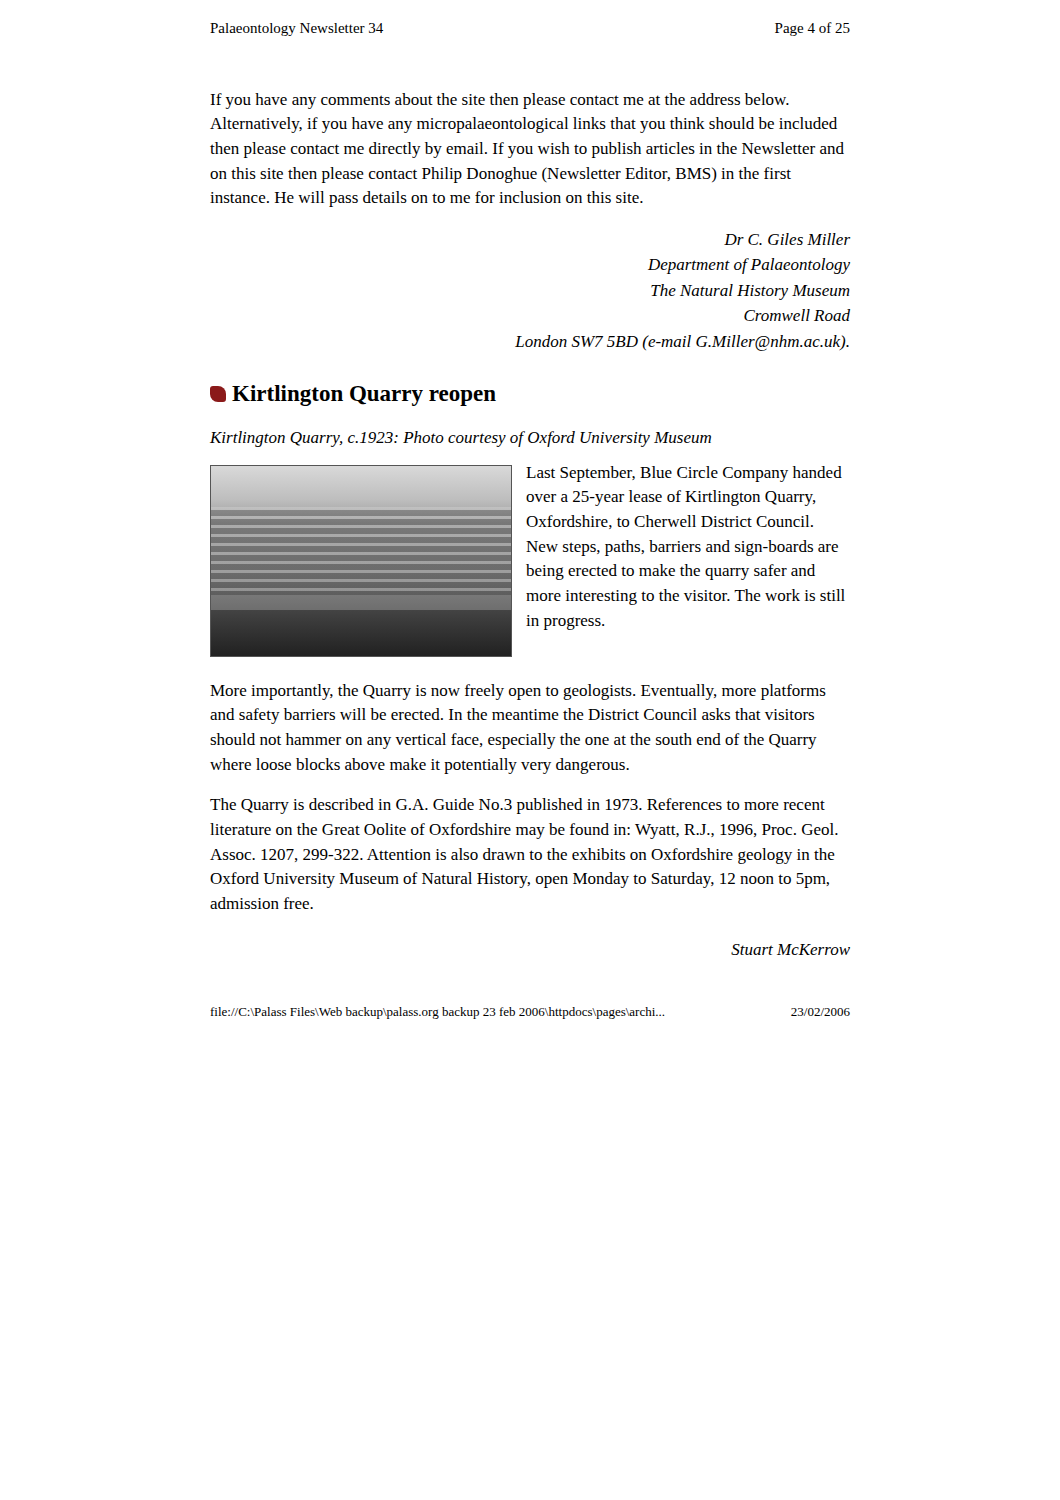Palaeontology Newsletter 34 Page 4 of 25
If you have any comments about the site then please contact me at the address below. Alternatively, if you have any micropalaeontological links that you think should be included then please contact me directly by email. If you wish to publish articles in the Newsletter and on this site then please contact Philip Donoghue (Newsletter Editor, BMS) in the first instance. He will pass details on to me for inclusion on this site.
Dr C. Giles Miller
Department of Palaeontology
The Natural History Museum
Cromwell Road
London SW7 5BD (e-mail G.Miller@nhm.ac.uk).
Kirtlington Quarry reopen
Kirtlington Quarry, c.1923: Photo courtesy of Oxford University Museum
Last September, Blue Circle Company handed over a 25-year lease of Kirtlington Quarry, Oxfordshire, to Cherwell District Council. New steps, paths, barriers and sign-boards are being erected to make the quarry safer and more interesting to the visitor. The work is still in progress.
More importantly, the Quarry is now freely open to geologists. Eventually, more platforms and safety barriers will be erected. In the meantime the District Council asks that visitors should not hammer on any vertical face, especially the one at the south end of the Quarry where loose blocks above make it potentially very dangerous.
The Quarry is described in G.A. Guide No.3 published in 1973. References to more recent literature on the Great Oolite of Oxfordshire may be found in: Wyatt, R.J., 1996, Proc. Geol. Assoc. 1207, 299-322. Attention is also drawn to the exhibits on Oxfordshire geology in the Oxford University Museum of Natural History, open Monday to Saturday, 12 noon to 5pm, admission free.
Stuart McKerrow
file://C:\Palass Files\Web backup\palass.org backup 23 feb 2006\httpdocs\pages\archi... 23/02/2006